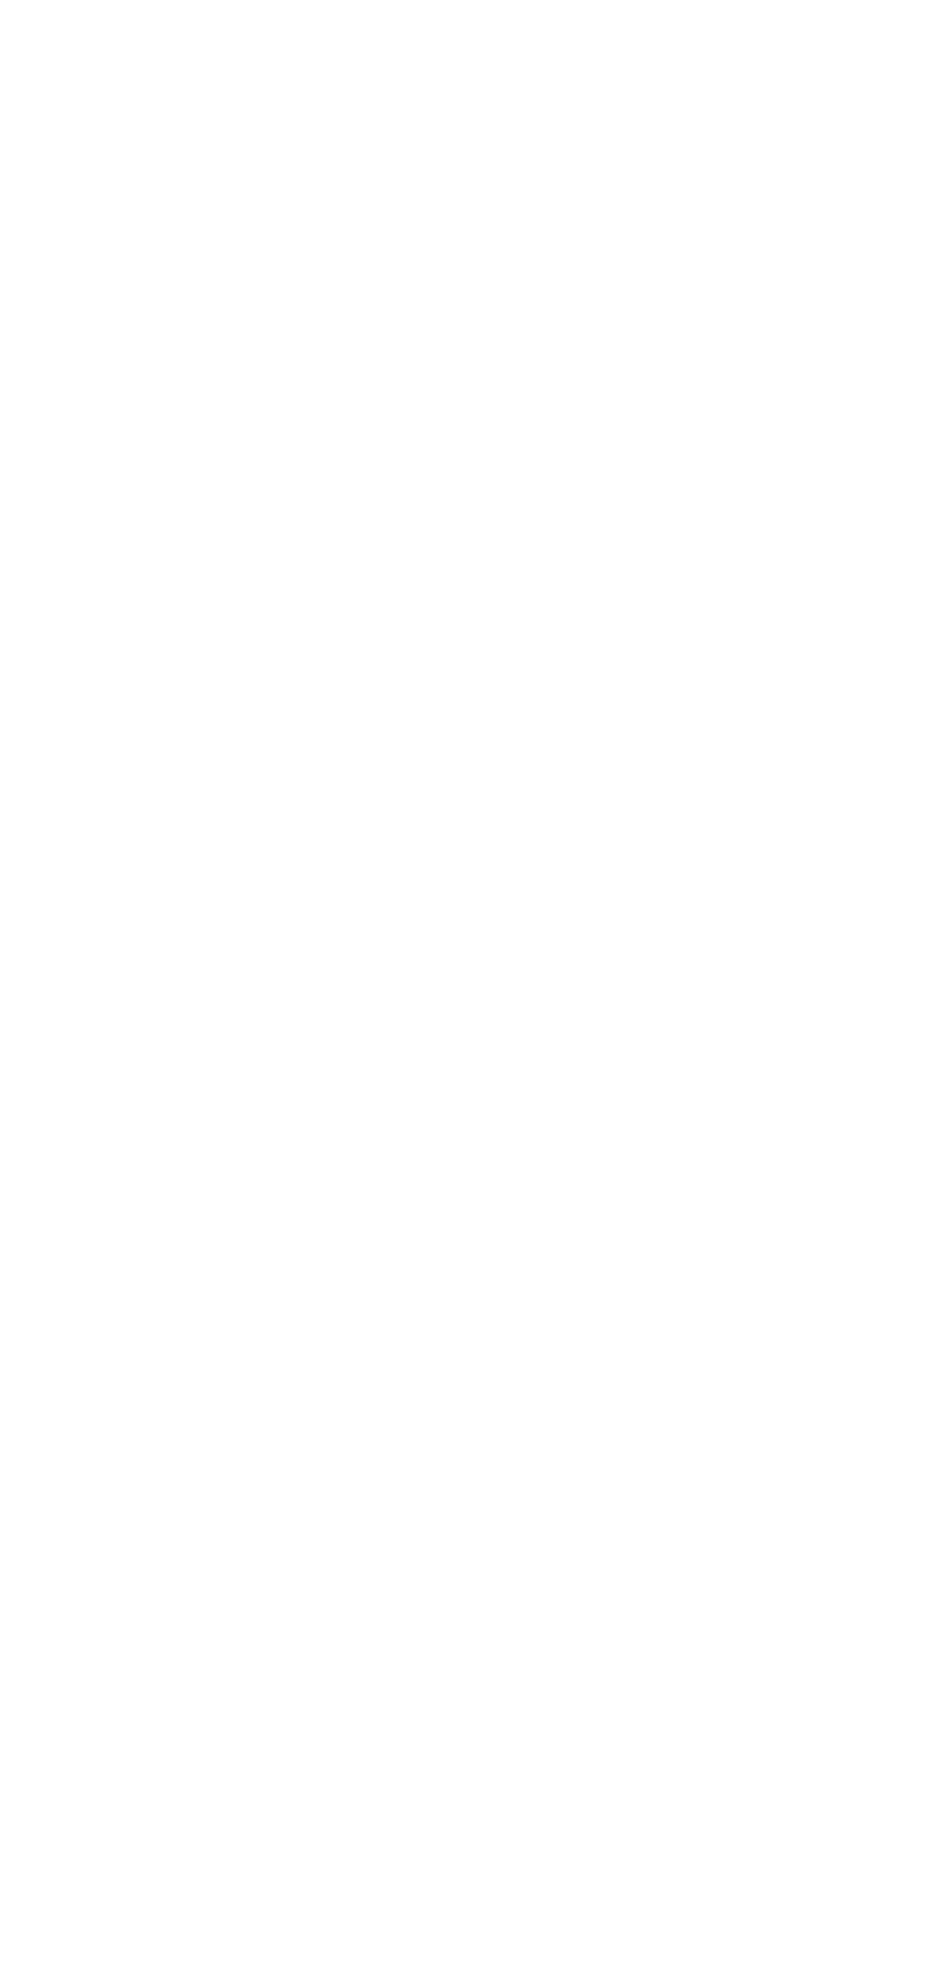Close-up of the bracket secured with two bolts beneath the vehicle.
Detail of the chrome bar end plate fastened to the mounting bracket.
Finished installation viewed from the front corner of the vehicle.